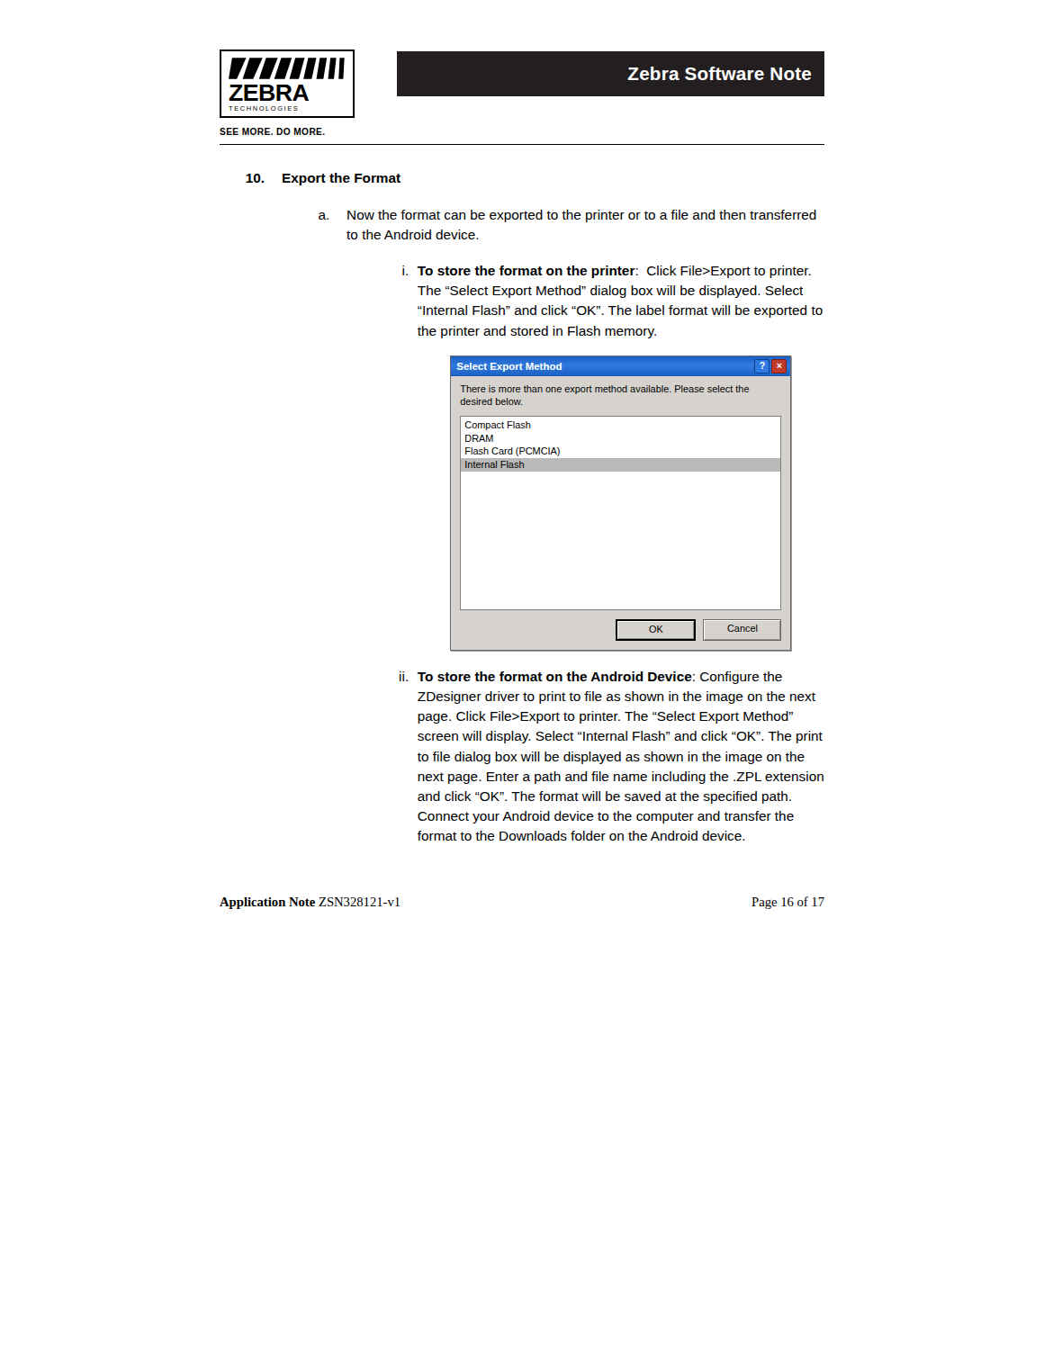ZEBRA TECHNOLOGIES
SEE MORE. DO MORE.
Zebra Software Note
10. Export the Format
a. Now the format can be exported to the printer or to a file and then transferred to the Android device.
i. To store the format on the printer: Click File>Export to printer. The “Select Export Method” dialog box will be displayed. Select “Internal Flash” and click “OK”. The label format will be exported to the printer and stored in Flash memory.
Select Export Method ? ×
There is more than one export method available. Please select the desired below.
Compact Flash
DRAM
Flash Card (PCMCIA)
Internal Flash
OK Cancel
ii. To store the format on the Android Device: Configure the ZDesigner driver to print to file as shown in the image on the next page. Click File>Export to printer. The “Select Export Method” screen will display. Select “Internal Flash” and click “OK”. The print to file dialog box will be displayed as shown in the image on the next page. Enter a path and file name including the .ZPL extension and click “OK”. The format will be saved at the specified path. Connect your Android device to the computer and transfer the format to the Downloads folder on the Android device.
Application Note ZSN328121-v1
Page 16 of 17